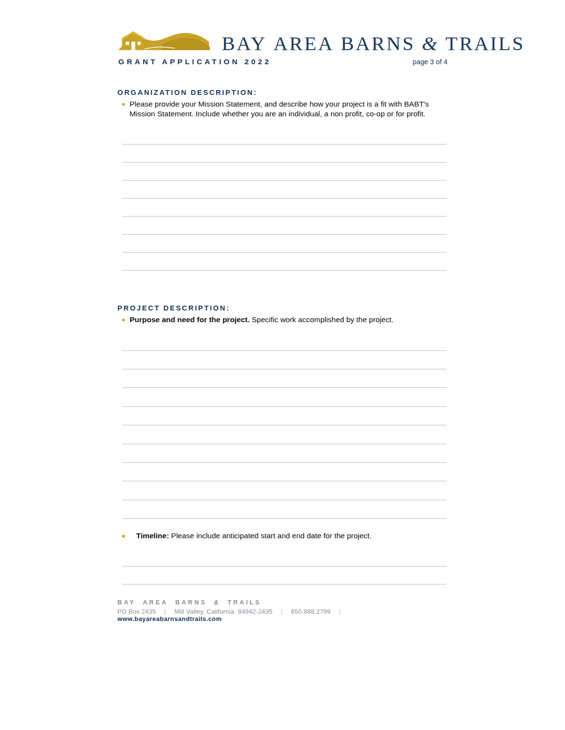BAY AREA BARNS & TRAILS
GRANT APPLICATION 2022
page 3 of 4
Organization Description:
Please provide your Mission Statement, and describe how your project is a fit with BABT's Mission Statement. Include whether you are an individual, a non profit, co-op or for profit.
Project Description:
Purpose and need for the project. Specific work accomplished by the project.
Timeline: Please include anticipated start and end date for the project.
BAY AREA BARNS & TRAILS
PO Box 2435 | Mill Valley, California 94942-2435 | 650.888.2799 | www.bayareabarnsandtrails.com